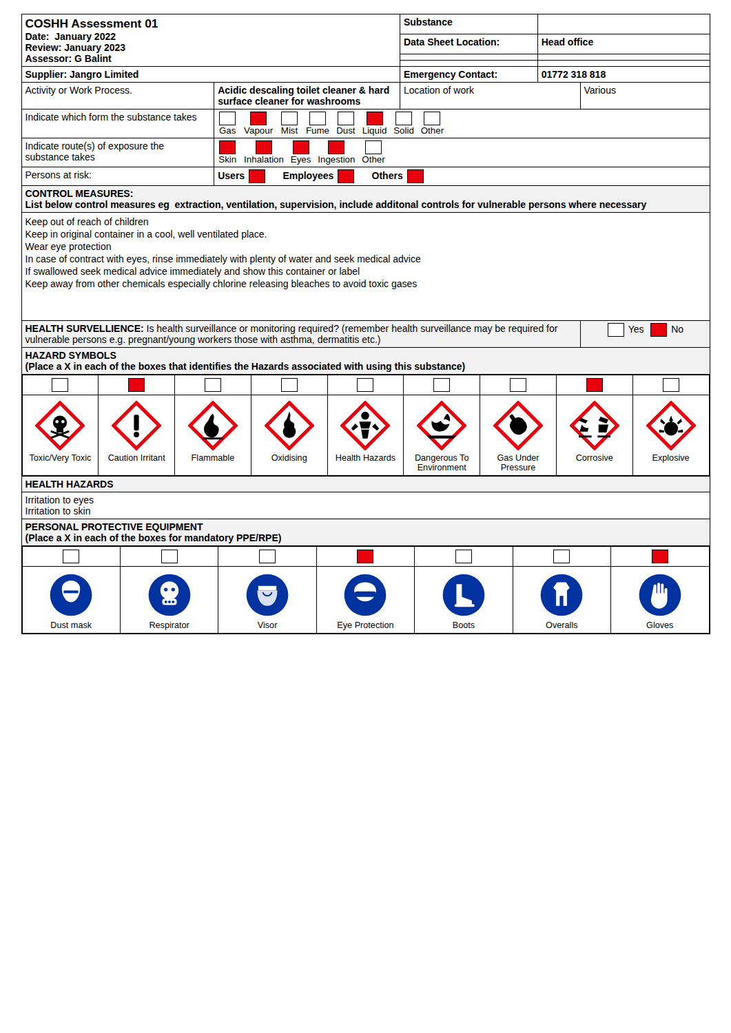| COSHH Assessment 01 Date: January 2022 Review: January 2023 Assessor: G Balint | Substance | |
| Data Sheet Location: | Head office |
| Supplier: Jangro Limited | Emergency Contact: | 01772 318 818 |
| Activity or Work Process. | Acidic descaling toilet cleaner & hard surface cleaner for washrooms | Location of work | Various |
| Indicate which form the substance takes | Gas Vapour Mist Fume Dust Liquid Solid Other |
| Indicate route(s) of exposure the substance takes | Skin Inhalation Eyes Ingestion Other |
| Persons at risk: | Users Employees Others |
| CONTROL MEASURES: List below control measures eg extraction, ventilation, supervision, include additonal controls for vulnerable persons where necessary |
| Keep out of reach of children Keep in original container in a cool, well ventilated place. Wear eye protection In case of contract with eyes, rinse immediately with plenty of water and seek medical advice If swallowed seek medical advice immediately and show this container or label Keep away from other chemicals especially chlorine releasing bleaches to avoid toxic gases |
| HEALTH SURVELLIENCE: Is health surveillance or monitoring required? (remember health surveillance may be required for vulnerable persons e.g. pregnant/young workers those with asthma, dermatitis etc.) | Yes No |
| HAZARD SYMBOLS (Place a X in each of the boxes that identifies the Hazards associated with using this substance) |
| / Toxic/Very Toxic / Caution Irritant / Flammable / Oxidising / Health Hazards / Dangerous To Environment / Gas Under Pressure / Corrosive / Explosive / |
| HEALTH HAZARDS |
| Irritation to eyes Irritation to skin |
| PERSONAL PROTECTIVE EQUIPMENT (Place a X in each of the boxes for mandatory PPE/RPE) |
| / Dust mask / Respirator / Visor / Eye Protection / Boots / Overalls / Gloves / |